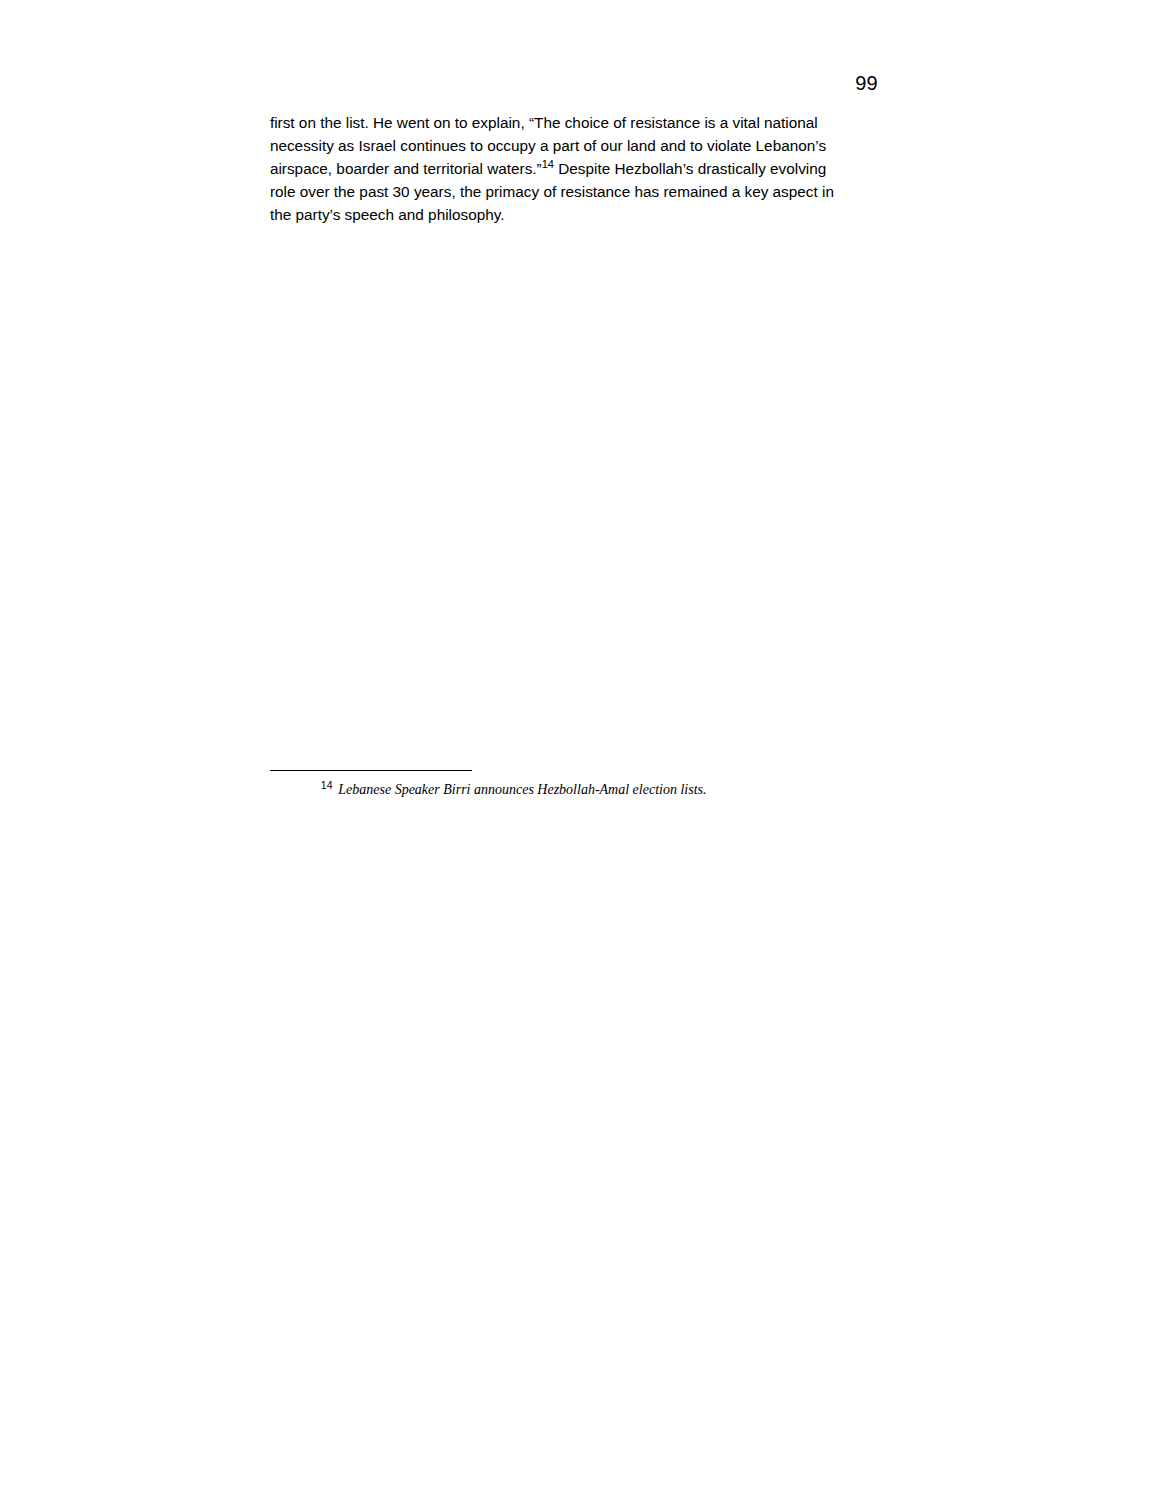99
first on the list. He went on to explain, “The choice of resistance is a vital national necessity as Israel continues to occupy a part of our land and to violate Lebanon’s airspace, boarder and territorial waters.”14 Despite Hezbollah’s drastically evolving role over the past 30 years, the primacy of resistance has remained a key aspect in the party’s speech and philosophy.
14 Lebanese Speaker Birri announces Hezbollah-Amal election lists.